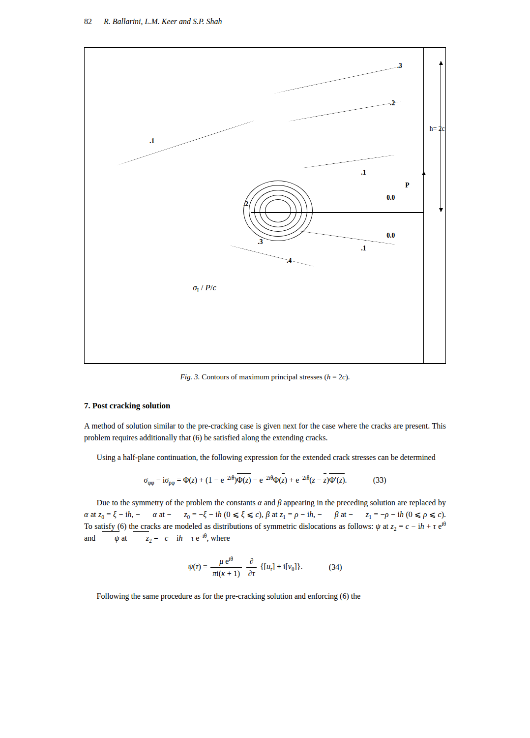82 R. Ballarini, L.M. Keer and S.P. Shah
h= 2c
.3
.2
.1
.1
0.0
0.0
.1
.2
.3
.4
P
σI / P/c
Fig. 3. Contours of maximum principal stresses (h = 2c).
7. Post cracking solution
A method of solution similar to the pre-cracking case is given next for the case where the cracks are present. This problem requires additionally that (6) be satisfied along the extending cracks.
Using a half-plane continuation, the following expression for the extended crack stresses can be determined
σφφ − iσρφ = Φ(z) + (1 − e−2iθ)Φ(z) − e−2iθΦ(z) + e−2iθ(z − z)Φ′(z).
(33)
Due to the symmetry of the problem the constants α and β appearing in the preceding solution are replaced by α at z0 = ξ − ih, −α at −z0 = −ξ − ih (0 ⩽ ξ ⩽ c), β at z1 = ρ − ih, −β at −z1 = −ρ − ih (0 ⩽ ρ ⩽ c). To satisfy (6) the cracks are modeled as distributions of symmetric dislocations as follows: ψ at z2 = c − ih + τ eiθ and −ψ at −z2 = −c − ih − τ e−iθ, where
ψ(τ) = μ eiθ πi(κ + 1) ∂ ∂τ {[ur] + i[vθ]}.
(34)
Following the same procedure as for the pre-cracking solution and enforcing (6) the